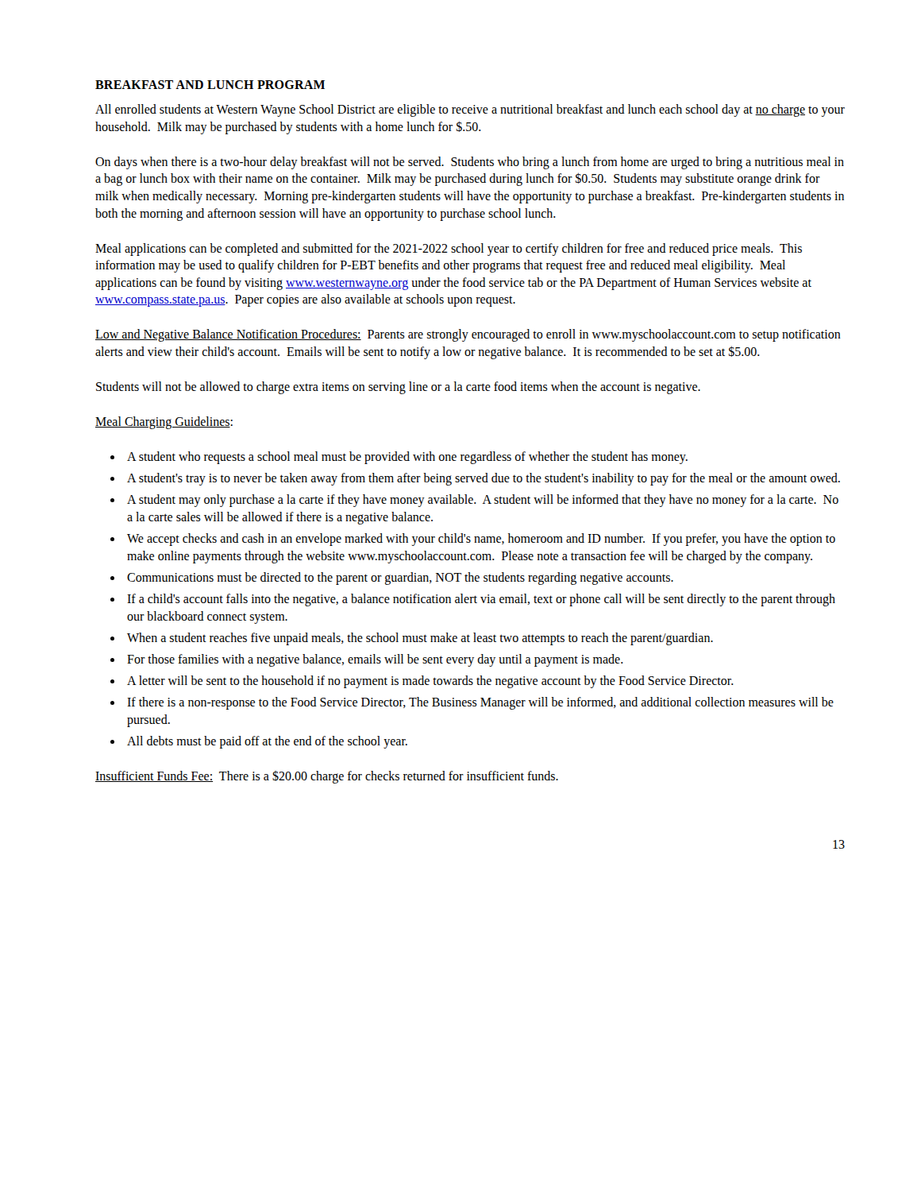BREAKFAST AND LUNCH PROGRAM
All enrolled students at Western Wayne School District are eligible to receive a nutritional breakfast and lunch each school day at no charge to your household. Milk may be purchased by students with a home lunch for $.50.
On days when there is a two-hour delay breakfast will not be served. Students who bring a lunch from home are urged to bring a nutritious meal in a bag or lunch box with their name on the container. Milk may be purchased during lunch for $0.50. Students may substitute orange drink for milk when medically necessary. Morning pre-kindergarten students will have the opportunity to purchase a breakfast. Pre-kindergarten students in both the morning and afternoon session will have an opportunity to purchase school lunch.
Meal applications can be completed and submitted for the 2021-2022 school year to certify children for free and reduced price meals. This information may be used to qualify children for P-EBT benefits and other programs that request free and reduced meal eligibility. Meal applications can be found by visiting www.westernwayne.org under the food service tab or the PA Department of Human Services website at www.compass.state.pa.us. Paper copies are also available at schools upon request.
Low and Negative Balance Notification Procedures: Parents are strongly encouraged to enroll in www.myschoolaccount.com to setup notification alerts and view their child's account. Emails will be sent to notify a low or negative balance. It is recommended to be set at $5.00.
Students will not be allowed to charge extra items on serving line or a la carte food items when the account is negative.
Meal Charging Guidelines:
A student who requests a school meal must be provided with one regardless of whether the student has money.
A student's tray is to never be taken away from them after being served due to the student's inability to pay for the meal or the amount owed.
A student may only purchase a la carte if they have money available. A student will be informed that they have no money for a la carte. No a la carte sales will be allowed if there is a negative balance.
We accept checks and cash in an envelope marked with your child's name, homeroom and ID number. If you prefer, you have the option to make online payments through the website www.myschoolaccount.com. Please note a transaction fee will be charged by the company.
Communications must be directed to the parent or guardian, NOT the students regarding negative accounts.
If a child's account falls into the negative, a balance notification alert via email, text or phone call will be sent directly to the parent through our blackboard connect system.
When a student reaches five unpaid meals, the school must make at least two attempts to reach the parent/guardian.
For those families with a negative balance, emails will be sent every day until a payment is made.
A letter will be sent to the household if no payment is made towards the negative account by the Food Service Director.
If there is a non-response to the Food Service Director, The Business Manager will be informed, and additional collection measures will be pursued.
All debts must be paid off at the end of the school year.
Insufficient Funds Fee: There is a $20.00 charge for checks returned for insufficient funds.
13